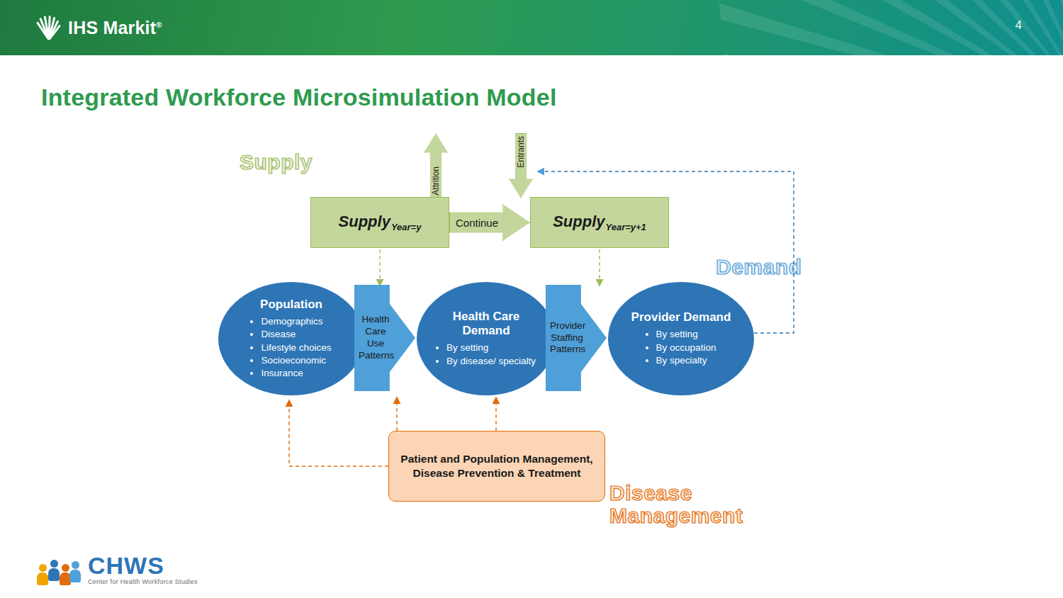IHS Markit®
4
Integrated Workforce Microsimulation Model
Supply
Demand
Disease
Management
Attrition
Entrants
SupplyYear=y
Continue
SupplyYear=y+1
Population
Demographics
Disease
Lifestyle choices
Socioeconomic
Insurance
Health Care Use Patterns
Health Care Demand
By setting
By disease/ specialty
Provider Staffing Patterns
Provider Demand
By setting
By occupation
By specialty
Patient and Population Management, Disease Prevention & Treatment
CHWS
Center for Health Workforce Studies